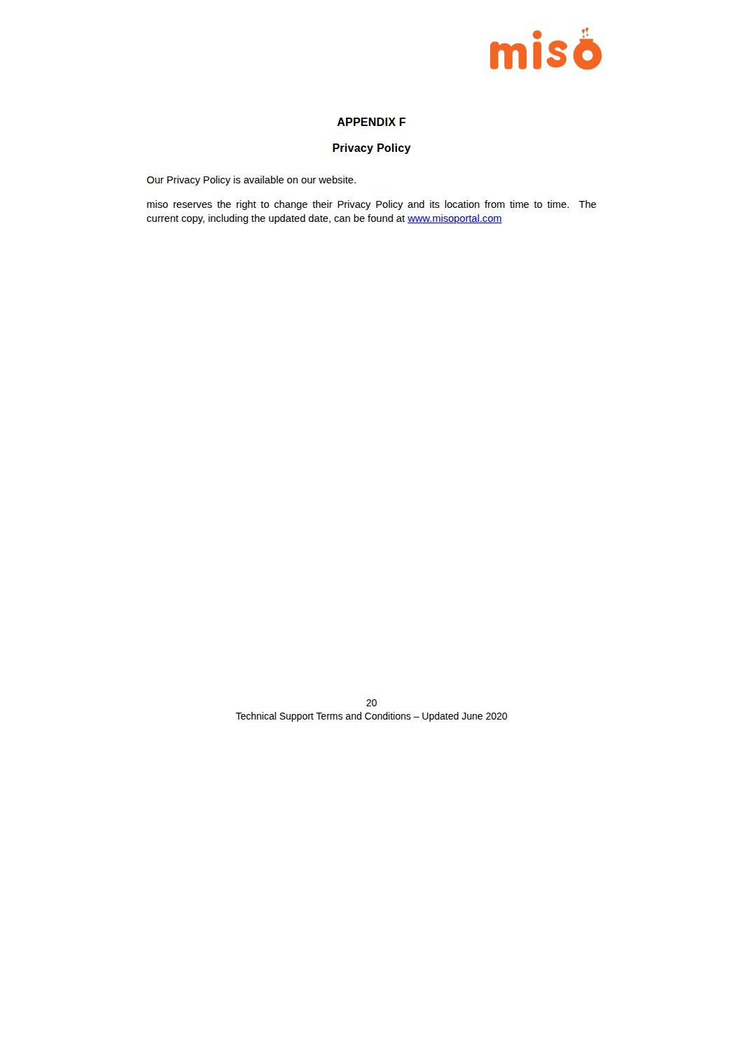APPENDIX F
Privacy Policy
Our Privacy Policy is available on our website.
miso reserves the right to change their Privacy Policy and its location from time to time. The current copy, including the updated date, can be found at www.misoportal.com
20
Technical Support Terms and Conditions – Updated June 2020